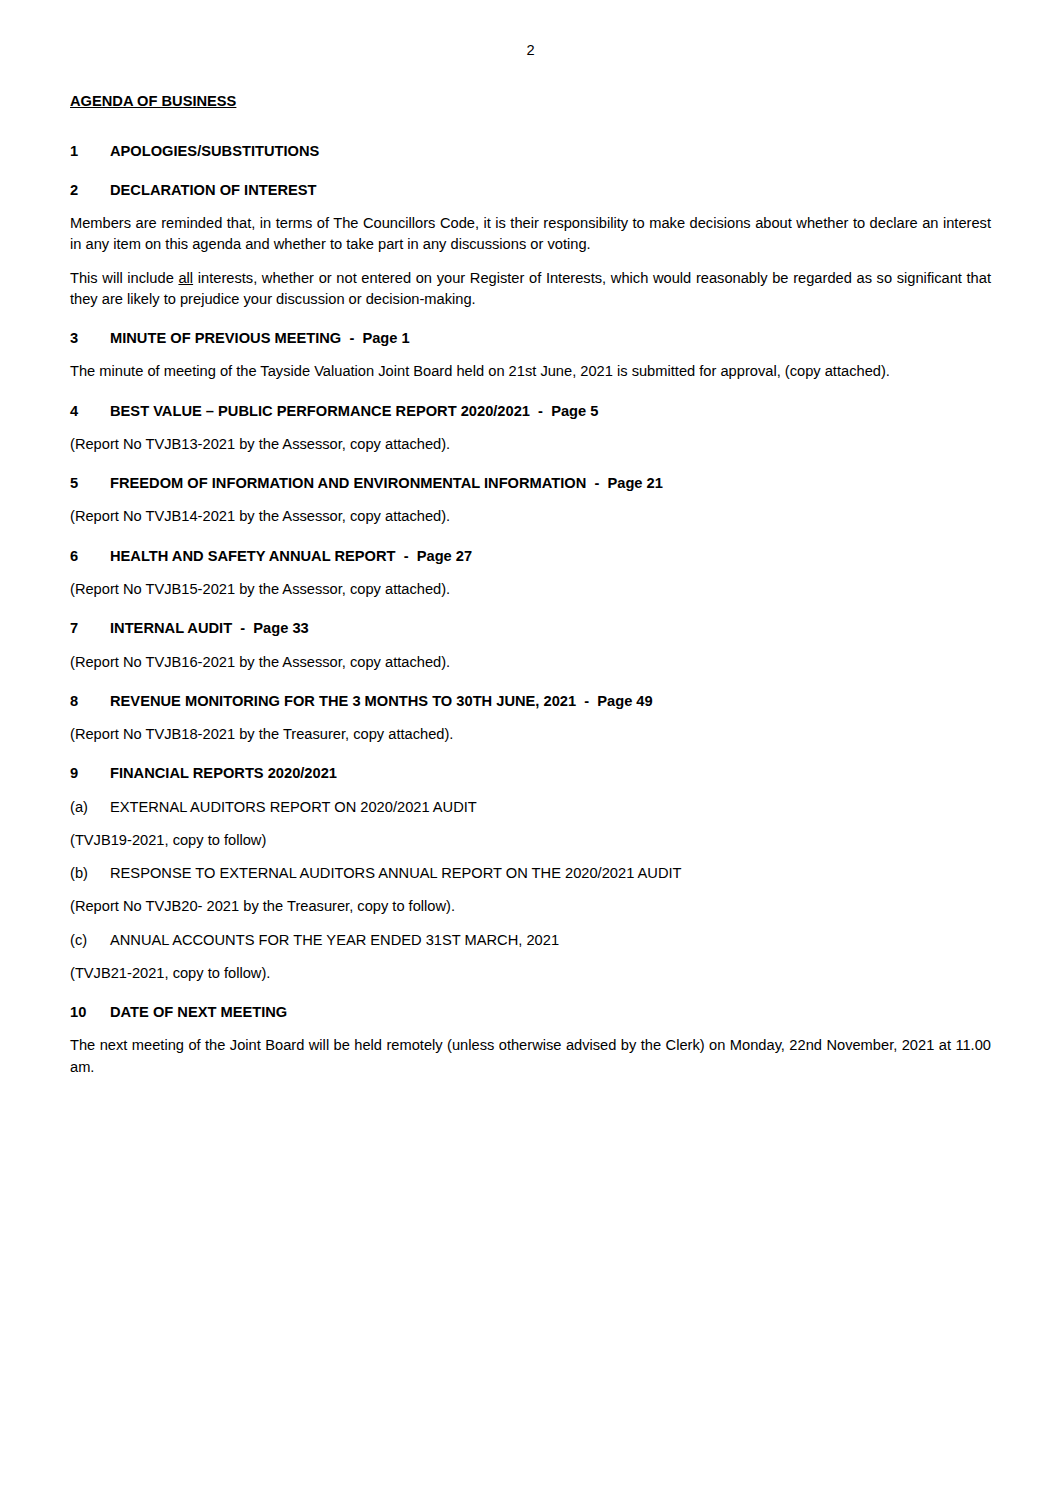2
AGENDA OF BUSINESS
1 APOLOGIES/SUBSTITUTIONS
2 DECLARATION OF INTEREST
Members are reminded that, in terms of The Councillors Code, it is their responsibility to make decisions about whether to declare an interest in any item on this agenda and whether to take part in any discussions or voting.
This will include all interests, whether or not entered on your Register of Interests, which would reasonably be regarded as so significant that they are likely to prejudice your discussion or decision-making.
3 MINUTE OF PREVIOUS MEETING - Page 1
The minute of meeting of the Tayside Valuation Joint Board held on 21st June, 2021 is submitted for approval, (copy attached).
4 BEST VALUE – PUBLIC PERFORMANCE REPORT 2020/2021 - Page 5
(Report No TVJB13-2021 by the Assessor, copy attached).
5 FREEDOM OF INFORMATION AND ENVIRONMENTAL INFORMATION - Page 21
(Report No TVJB14-2021 by the Assessor, copy attached).
6 HEALTH AND SAFETY ANNUAL REPORT - Page 27
(Report No TVJB15-2021 by the Assessor, copy attached).
7 INTERNAL AUDIT - Page 33
(Report No TVJB16-2021 by the Assessor, copy attached).
8 REVENUE MONITORING FOR THE 3 MONTHS TO 30TH JUNE, 2021 - Page 49
(Report No TVJB18-2021 by the Treasurer, copy attached).
9 FINANCIAL REPORTS 2020/2021
(a) EXTERNAL AUDITORS REPORT ON 2020/2021 AUDIT
(TVJB19-2021, copy to follow)
(b) RESPONSE TO EXTERNAL AUDITORS ANNUAL REPORT ON THE 2020/2021 AUDIT
(Report No TVJB20- 2021 by the Treasurer, copy to follow).
(c) ANNUAL ACCOUNTS FOR THE YEAR ENDED 31ST MARCH, 2021
(TVJB21-2021, copy to follow).
10 DATE OF NEXT MEETING
The next meeting of the Joint Board will be held remotely (unless otherwise advised by the Clerk) on Monday, 22nd November, 2021 at 11.00 am.